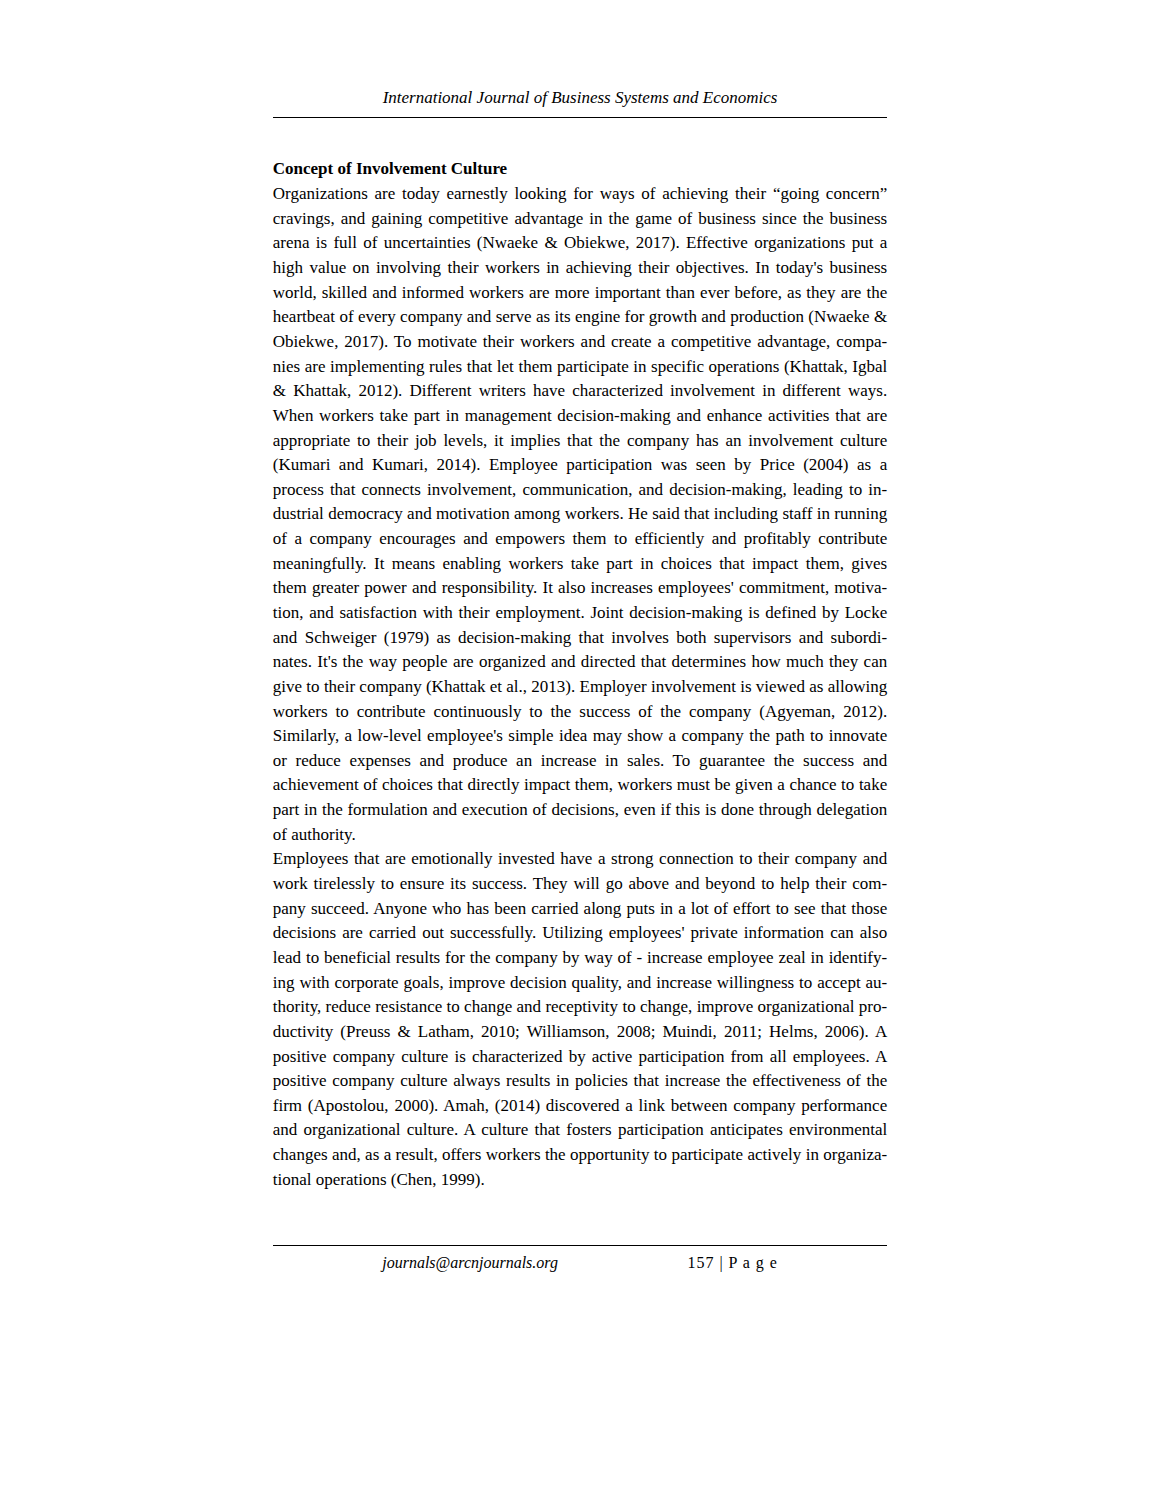International Journal of Business Systems and Economics
Concept of Involvement Culture
Organizations are today earnestly looking for ways of achieving their “going concern” cravings, and gaining competitive advantage in the game of business since the business arena is full of uncertainties (Nwaeke & Obiekwe, 2017). Effective organizations put a high value on involving their workers in achieving their objectives. In today's business world, skilled and informed workers are more important than ever before, as they are the heartbeat of every company and serve as its engine for growth and production (Nwaeke & Obiekwe, 2017). To motivate their workers and create a competitive advantage, companies are implementing rules that let them participate in specific operations (Khattak, Igbal & Khattak, 2012). Different writers have characterized involvement in different ways. When workers take part in management decision-making and enhance activities that are appropriate to their job levels, it implies that the company has an involvement culture (Kumari and Kumari, 2014). Employee participation was seen by Price (2004) as a process that connects involvement, communication, and decision-making, leading to industrial democracy and motivation among workers. He said that including staff in running of a company encourages and empowers them to efficiently and profitably contribute meaningfully. It means enabling workers take part in choices that impact them, gives them greater power and responsibility. It also increases employees' commitment, motivation, and satisfaction with their employment. Joint decision-making is defined by Locke and Schweiger (1979) as decision-making that involves both supervisors and subordinates. It's the way people are organized and directed that determines how much they can give to their company (Khattak et al., 2013). Employer involvement is viewed as allowing workers to contribute continuously to the success of the company (Agyeman, 2012). Similarly, a low-level employee's simple idea may show a company the path to innovate or reduce expenses and produce an increase in sales. To guarantee the success and achievement of choices that directly impact them, workers must be given a chance to take part in the formulation and execution of decisions, even if this is done through delegation of authority.
Employees that are emotionally invested have a strong connection to their company and work tirelessly to ensure its success. They will go above and beyond to help their company succeed. Anyone who has been carried along puts in a lot of effort to see that those decisions are carried out successfully. Utilizing employees' private information can also lead to beneficial results for the company by way of - increase employee zeal in identifying with corporate goals, improve decision quality, and increase willingness to accept authority, reduce resistance to change and receptivity to change, improve organizational productivity (Preuss & Latham, 2010; Williamson, 2008; Muindi, 2011; Helms, 2006). A positive company culture is characterized by active participation from all employees. A positive company culture always results in policies that increase the effectiveness of the firm (Apostolou, 2000). Amah, (2014) discovered a link between company performance and organizational culture. A culture that fosters participation anticipates environmental changes and, as a result, offers workers the opportunity to participate actively in organizational operations (Chen, 1999).
journals@arcnjournals.org 157 | P a g e